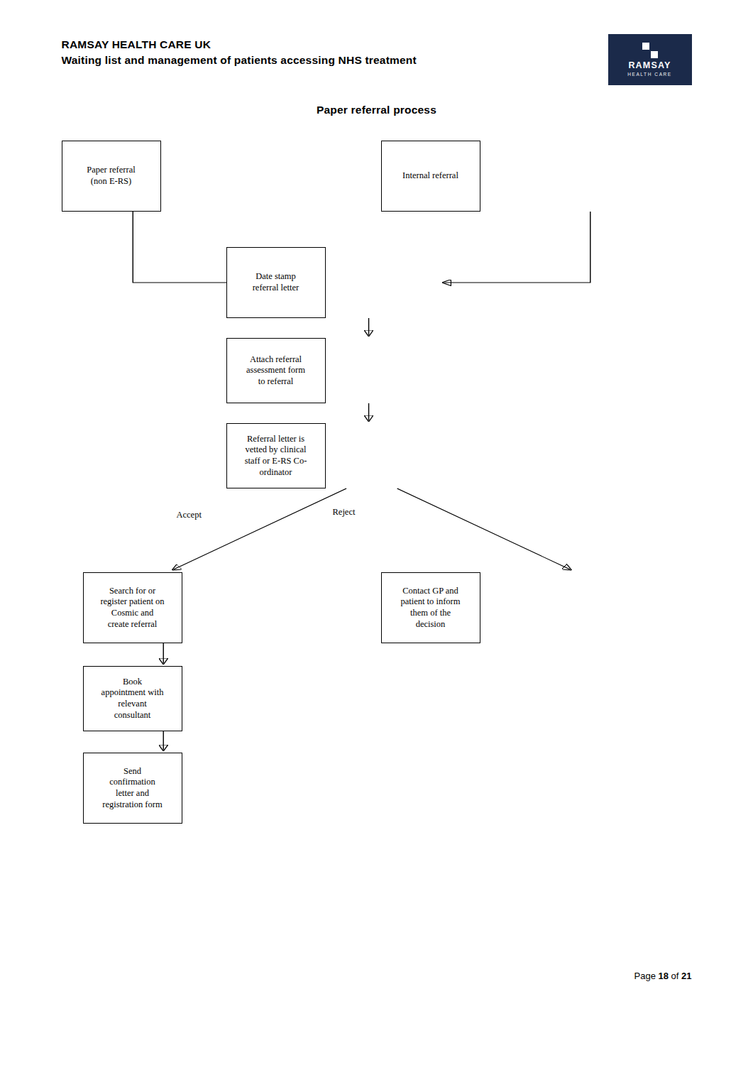RAMSAY HEALTH CARE UK Waiting list and management of patients accessing NHS treatment
RAMSAY
HEALTH CARE
Paper referral process
Paper referral
(non E-RS)
Internal referral
Date stamp
referral letter
Attach referral
assessment form
to referral
Referral letter is
vetted by clinical
staff or E-RS Co-
ordinator
Accept
Reject
Search for or
register patient on
Cosmic and
create referral
Contact GP and
patient to inform
them of the
decision
Book
appointment with
relevant
consultant
Send
confirmation
letter and
registration form
Page 18 of 21